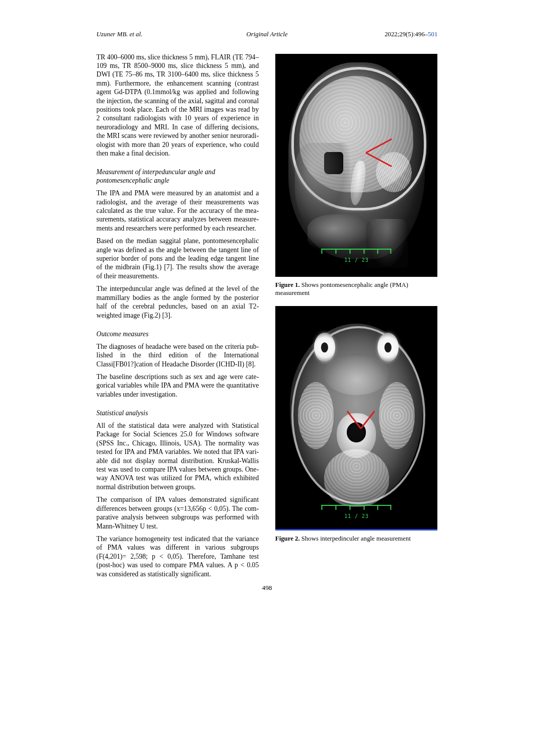Uzuner MB. et al.
Original Article
2022;29(5):496–501
TR 400–6000 ms, slice thickness 5 mm), FLAIR (TE 794–109 ms, TR 8500–9000 ms, slice thickness 5 mm), and DWI (TE 75–86 ms, TR 3100–6400 ms, slice thickness 5 mm). Furthermore, the enhancement scanning (contrast agent Gd-DTPA (0.1mmol/kg was applied and following the injection, the scanning of the axial, sagittal and coronal positions took place. Each of the MRI images was read by 2 consultant radiologists with 10 years of experience in neuroradiology and MRI. In case of differing decisions, the MRI scans were reviewed by another senior neuroradiologist with more than 20 years of experience, who could then make a final decision.
Measurement of interpeduncular angle and pontomesencephalic angle
The IPA and PMA were measured by an anatomist and a radiologist, and the average of their measurements was calculated as the true value. For the accuracy of the measurements, statistical accuracy analyzes between measurements and researchers were performed by each researcher.
Based on the median saggital plane, pontomesencephalic angle was defined as the angle between the tangent line of superior border of pons and the leading edge tangent line of the midbrain (Fig.1) [7]. The results show the average of their measurements.
The interpeduncular angle was defined at the level of the mammillary bodies as the angle formed by the posterior half of the cerebral peduncles, based on an axial T2-weighted image (Fig.2) [3].
Outcome measures
The diagnoses of headache were based on the criteria published in the third edition of the International Classi[FB01?]cation of Headache Disorder (ICHD-II) [8].
The baseline descriptions such as sex and age were categorical variables while IPA and PMA were the quantitative variables under investigation.
Statistical analysis
All of the statistical data were analyzed with Statistical Package for Social Sciences 25.0 for Windows software (SPSS Inc., Chicago, Illinois, USA). The normality was tested for IPA and PMA variables. We noted that IPA variable did not display normal distribution. Kruskal-Wallis test was used to compare IPA values between groups. One-way ANOVA test was utilized for PMA, which exhibited normal distribution between groups.
The comparison of IPA values demonstrated significant differences between groups (x=13,656p < 0,05). The comparative analysis between subgroups was performed with Mann-Whitney U test.
The variance homogeneity test indicated that the variance of PMA values was different in various subgroups (F(4,201)= 2,598; p < 0,05). Therefore, Tamhane test (post-hoc) was used to compare PMA values. A p < 0.05 was considered as statistically significant.
11 / 23
Figure 1. Shows pontomesencephalic angle (PMA) measurement
11 / 23
Figure 2. Shows interpedinculer angle measurement
498